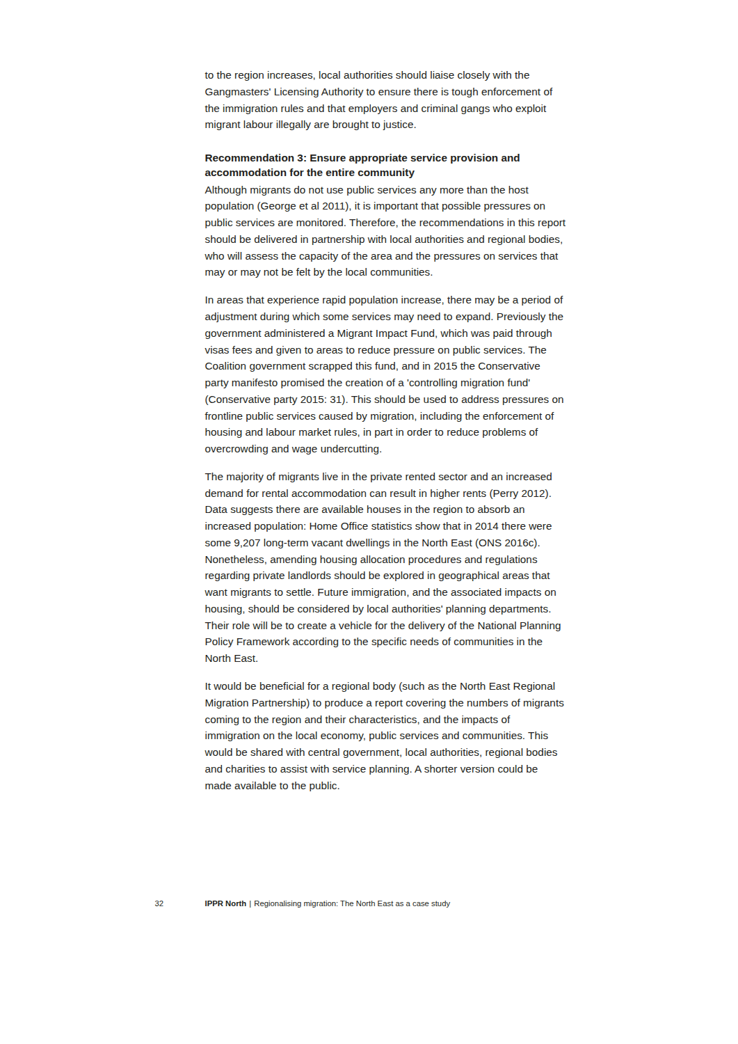to the region increases, local authorities should liaise closely with the Gangmasters' Licensing Authority to ensure there is tough enforcement of the immigration rules and that employers and criminal gangs who exploit migrant labour illegally are brought to justice.
Recommendation 3: Ensure appropriate service provision and accommodation for the entire community
Although migrants do not use public services any more than the host population (George et al 2011), it is important that possible pressures on public services are monitored. Therefore, the recommendations in this report should be delivered in partnership with local authorities and regional bodies, who will assess the capacity of the area and the pressures on services that may or may not be felt by the local communities.
In areas that experience rapid population increase, there may be a period of adjustment during which some services may need to expand. Previously the government administered a Migrant Impact Fund, which was paid through visas fees and given to areas to reduce pressure on public services. The Coalition government scrapped this fund, and in 2015 the Conservative party manifesto promised the creation of a 'controlling migration fund' (Conservative party 2015: 31). This should be used to address pressures on frontline public services caused by migration, including the enforcement of housing and labour market rules, in part in order to reduce problems of overcrowding and wage undercutting.
The majority of migrants live in the private rented sector and an increased demand for rental accommodation can result in higher rents (Perry 2012). Data suggests there are available houses in the region to absorb an increased population: Home Office statistics show that in 2014 there were some 9,207 long-term vacant dwellings in the North East (ONS 2016c). Nonetheless, amending housing allocation procedures and regulations regarding private landlords should be explored in geographical areas that want migrants to settle. Future immigration, and the associated impacts on housing, should be considered by local authorities' planning departments. Their role will be to create a vehicle for the delivery of the National Planning Policy Framework according to the specific needs of communities in the North East.
It would be beneficial for a regional body (such as the North East Regional Migration Partnership) to produce a report covering the numbers of migrants coming to the region and their characteristics, and the impacts of immigration on the local economy, public services and communities. This would be shared with central government, local authorities, regional bodies and charities to assist with service planning. A shorter version could be made available to the public.
32
IPPR North|Regionalising migration: The North East as a case study